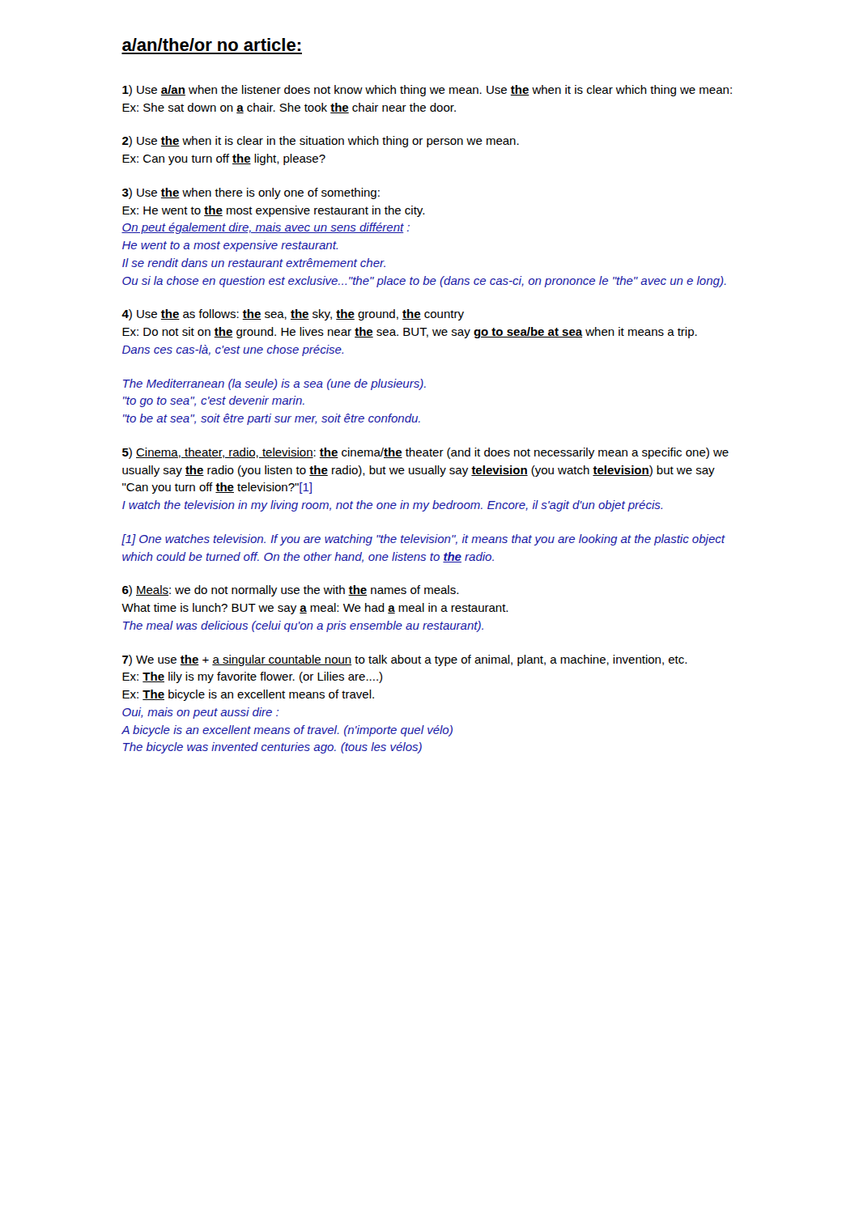a/an/the/or no article:
1) Use a/an when the listener does not know which thing we mean. Use the when it is clear which thing we mean:
Ex: She sat down on a chair. She took the chair near the door.
2) Use the when it is clear in the situation which thing or person we mean.
Ex: Can you turn off the light, please?
3) Use the when there is only one of something:
Ex: He went to the most expensive restaurant in the city.
On peut également dire, mais avec un sens différent :
He went to a most expensive restaurant.
Il se rendit dans un restaurant extrêmement cher.
Ou si la chose en question est exclusive..."the" place to be (dans ce cas-ci, on prononce le "the" avec un e long).
4) Use the as follows: the sea, the sky, the ground, the country
Ex: Do not sit on the ground. He lives near the sea. BUT, we say go to sea/be at sea when it means a trip.
Dans ces cas-là, c'est une chose précise.
The Mediterranean (la seule) is a sea (une de plusieurs).
"to go to sea", c'est devenir marin.
"to be at sea", soit être parti sur mer, soit être confondu.
5) Cinema, theater, radio, television: the cinema/the theater (and it does not necessarily mean a specific one) we usually say the radio (you listen to the radio), but we usually say television (you watch television) but we say "Can you turn off the television?"[1]
I watch the television in my living room, not the one in my bedroom. Encore, il s'agit d'un objet précis.
[1] One watches television. If you are watching "the television", it means that you are looking at the plastic object which could be turned off. On the other hand, one listens to the radio.
6) Meals: we do not normally use the with the names of meals.
What time is lunch? BUT we say a meal: We had a meal in a restaurant.
The meal was delicious (celui qu'on a pris ensemble au restaurant).
7) We use the + a singular countable noun to talk about a type of animal, plant, a machine, invention, etc.
Ex: The lily is my favorite flower. (or Lilies are....)
Ex: The bicycle is an excellent means of travel.
Oui, mais on peut aussi dire :
A bicycle is an excellent means of travel. (n'importe quel vélo)
The bicycle was invented centuries ago. (tous les vélos)